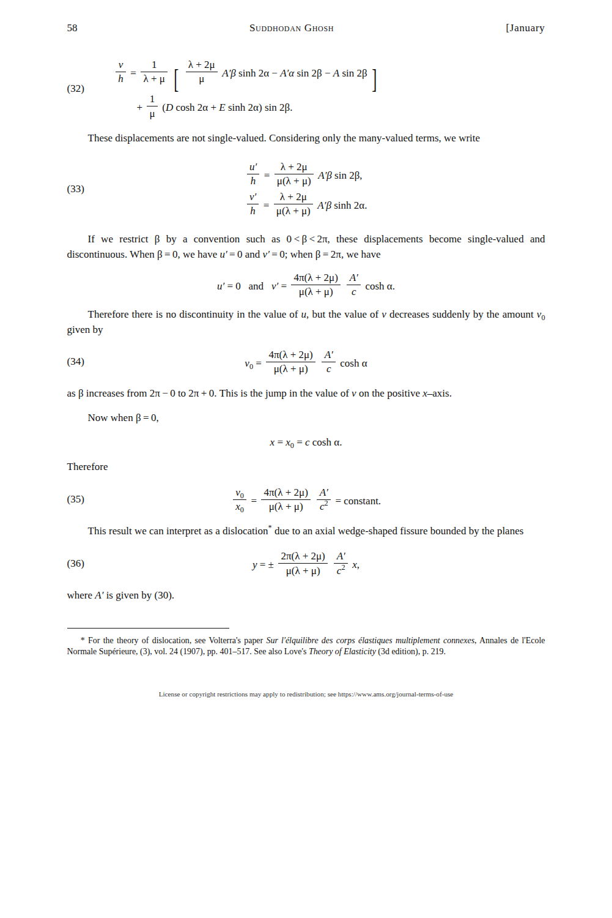58 Suddhodan Ghosh [January
(32) vh = 1 λ + μ [ λ + 2μ μ A′β sinh 2α − A′α sin 2β − A sin 2β ] + 1 μ (D cosh 2α + E sinh 2α) sin 2β.
These displacements are not single-valued. Considering only the many-valued terms, we write
(33)
u′h = λ + 2μ μ(λ + μ) A′β sin 2β,
v′h = λ + 2μ μ(λ + μ) A′β sinh 2α.
If we restrict β by a convention such as 0 < β < 2π, these displacements become single-valued and discontinuous. When β = 0, we have u′ = 0 and v′ = 0; when β = 2π, we have
u′ = 0 and v′ = 4π(λ + 2μ) μ(λ + μ) A′c cosh α.
Therefore there is no discontinuity in the value of u, but the value of v decreases suddenly by the amount v0 given by
(34) v0 = 4π(λ + 2μ) μ(λ + μ) A′c cosh α
as β increases from 2π − 0 to 2π + 0. This is the jump in the value of v on the positive x–axis.
Now when β = 0,
x = x0 = c cosh α.
Therefore
(35) v0 x0 = 4π(λ + 2μ) μ(λ + μ) A′c2 = constant.
This result we can interpret as a dislocation* due to an axial wedge-shaped fissure bounded by the planes
(36) y = ± 2π(λ + 2μ) μ(λ + μ) A′c2 x,
where A′ is given by (30).
* For the theory of dislocation, see Volterra's paper Sur l'élquilibre des corps élastiques multiplement connexes, Annales de l'Ecole Normale Supérieure, (3), vol. 24 (1907), pp. 401–517. See also Love's Theory of Elasticity (3d edition), p. 219.
License or copyright restrictions may apply to redistribution; see https://www.ams.org/journal-terms-of-use